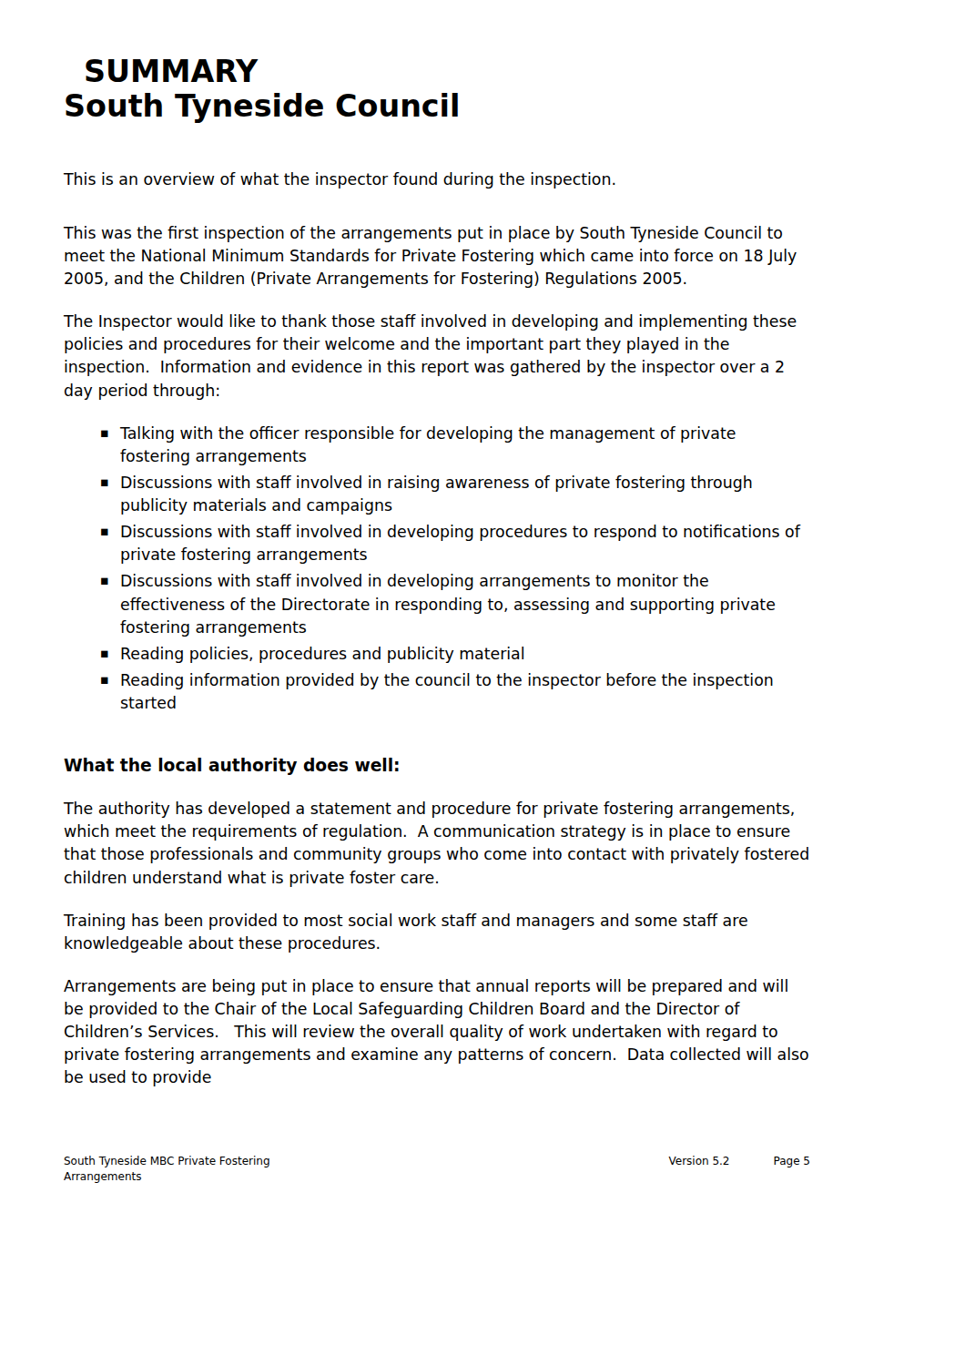SUMMARY
South Tyneside Council
This is an overview of what the inspector found during the inspection.
This was the first inspection of the arrangements put in place by South Tyneside Council to meet the National Minimum Standards for Private Fostering which came into force on 18 July 2005, and the Children (Private Arrangements for Fostering) Regulations 2005.
The Inspector would like to thank those staff involved in developing and implementing these policies and procedures for their welcome and the important part they played in the inspection. Information and evidence in this report was gathered by the inspector over a 2 day period through:
Talking with the officer responsible for developing the management of private fostering arrangements
Discussions with staff involved in raising awareness of private fostering through publicity materials and campaigns
Discussions with staff involved in developing procedures to respond to notifications of private fostering arrangements
Discussions with staff involved in developing arrangements to monitor the effectiveness of the Directorate in responding to, assessing and supporting private fostering arrangements
Reading policies, procedures and publicity material
Reading information provided by the council to the inspector before the inspection started
What the local authority does well:
The authority has developed a statement and procedure for private fostering arrangements, which meet the requirements of regulation. A communication strategy is in place to ensure that those professionals and community groups who come into contact with privately fostered children understand what is private foster care.
Training has been provided to most social work staff and managers and some staff are knowledgeable about these procedures.
Arrangements are being put in place to ensure that annual reports will be prepared and will be provided to the Chair of the Local Safeguarding Children Board and the Director of Children’s Services. This will review the overall quality of work undertaken with regard to private fostering arrangements and examine any patterns of concern. Data collected will also be used to provide
South Tyneside MBC Private Fostering
Arrangements
Version 5.2Page 5